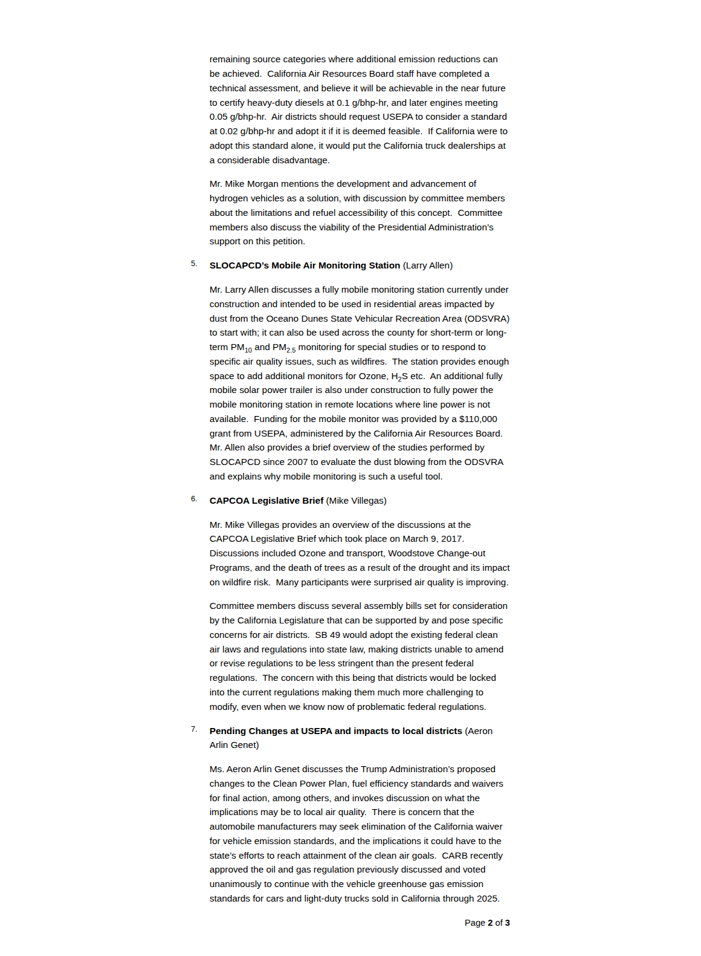remaining source categories where additional emission reductions can be achieved. California Air Resources Board staff have completed a technical assessment, and believe it will be achievable in the near future to certify heavy-duty diesels at 0.1 g/bhp-hr, and later engines meeting 0.05 g/bhp-hr. Air districts should request USEPA to consider a standard at 0.02 g/bhp-hr and adopt it if it is deemed feasible. If California were to adopt this standard alone, it would put the California truck dealerships at a considerable disadvantage.
Mr. Mike Morgan mentions the development and advancement of hydrogen vehicles as a solution, with discussion by committee members about the limitations and refuel accessibility of this concept. Committee members also discuss the viability of the Presidential Administration’s support on this petition.
SLOCAPCD’s Mobile Air Monitoring Station (Larry Allen)
Mr. Larry Allen discusses a fully mobile monitoring station currently under construction and intended to be used in residential areas impacted by dust from the Oceano Dunes State Vehicular Recreation Area (ODSVRA) to start with; it can also be used across the county for short-term or long-term PM10 and PM2.5 monitoring for special studies or to respond to specific air quality issues, such as wildfires. The station provides enough space to add additional monitors for Ozone, H2S etc. An additional fully mobile solar power trailer is also under construction to fully power the mobile monitoring station in remote locations where line power is not available. Funding for the mobile monitor was provided by a $110,000 grant from USEPA, administered by the California Air Resources Board. Mr. Allen also provides a brief overview of the studies performed by SLOCAPCD since 2007 to evaluate the dust blowing from the ODSVRA and explains why mobile monitoring is such a useful tool.
CAPCOA Legislative Brief (Mike Villegas)
Mr. Mike Villegas provides an overview of the discussions at the CAPCOA Legislative Brief which took place on March 9, 2017. Discussions included Ozone and transport, Woodstove Change-out Programs, and the death of trees as a result of the drought and its impact on wildfire risk. Many participants were surprised air quality is improving.
Committee members discuss several assembly bills set for consideration by the California Legislature that can be supported by and pose specific concerns for air districts. SB 49 would adopt the existing federal clean air laws and regulations into state law, making districts unable to amend or revise regulations to be less stringent than the present federal regulations. The concern with this being that districts would be locked into the current regulations making them much more challenging to modify, even when we know now of problematic federal regulations.
Pending Changes at USEPA and impacts to local districts (Aeron Arlin Genet)
Ms. Aeron Arlin Genet discusses the Trump Administration’s proposed changes to the Clean Power Plan, fuel efficiency standards and waivers for final action, among others, and invokes discussion on what the implications may be to local air quality. There is concern that the automobile manufacturers may seek elimination of the California waiver for vehicle emission standards, and the implications it could have to the state’s efforts to reach attainment of the clean air goals. CARB recently approved the oil and gas regulation previously discussed and voted unanimously to continue with the vehicle greenhouse gas emission standards for cars and light-duty trucks sold in California through 2025.
Page 2 of 3